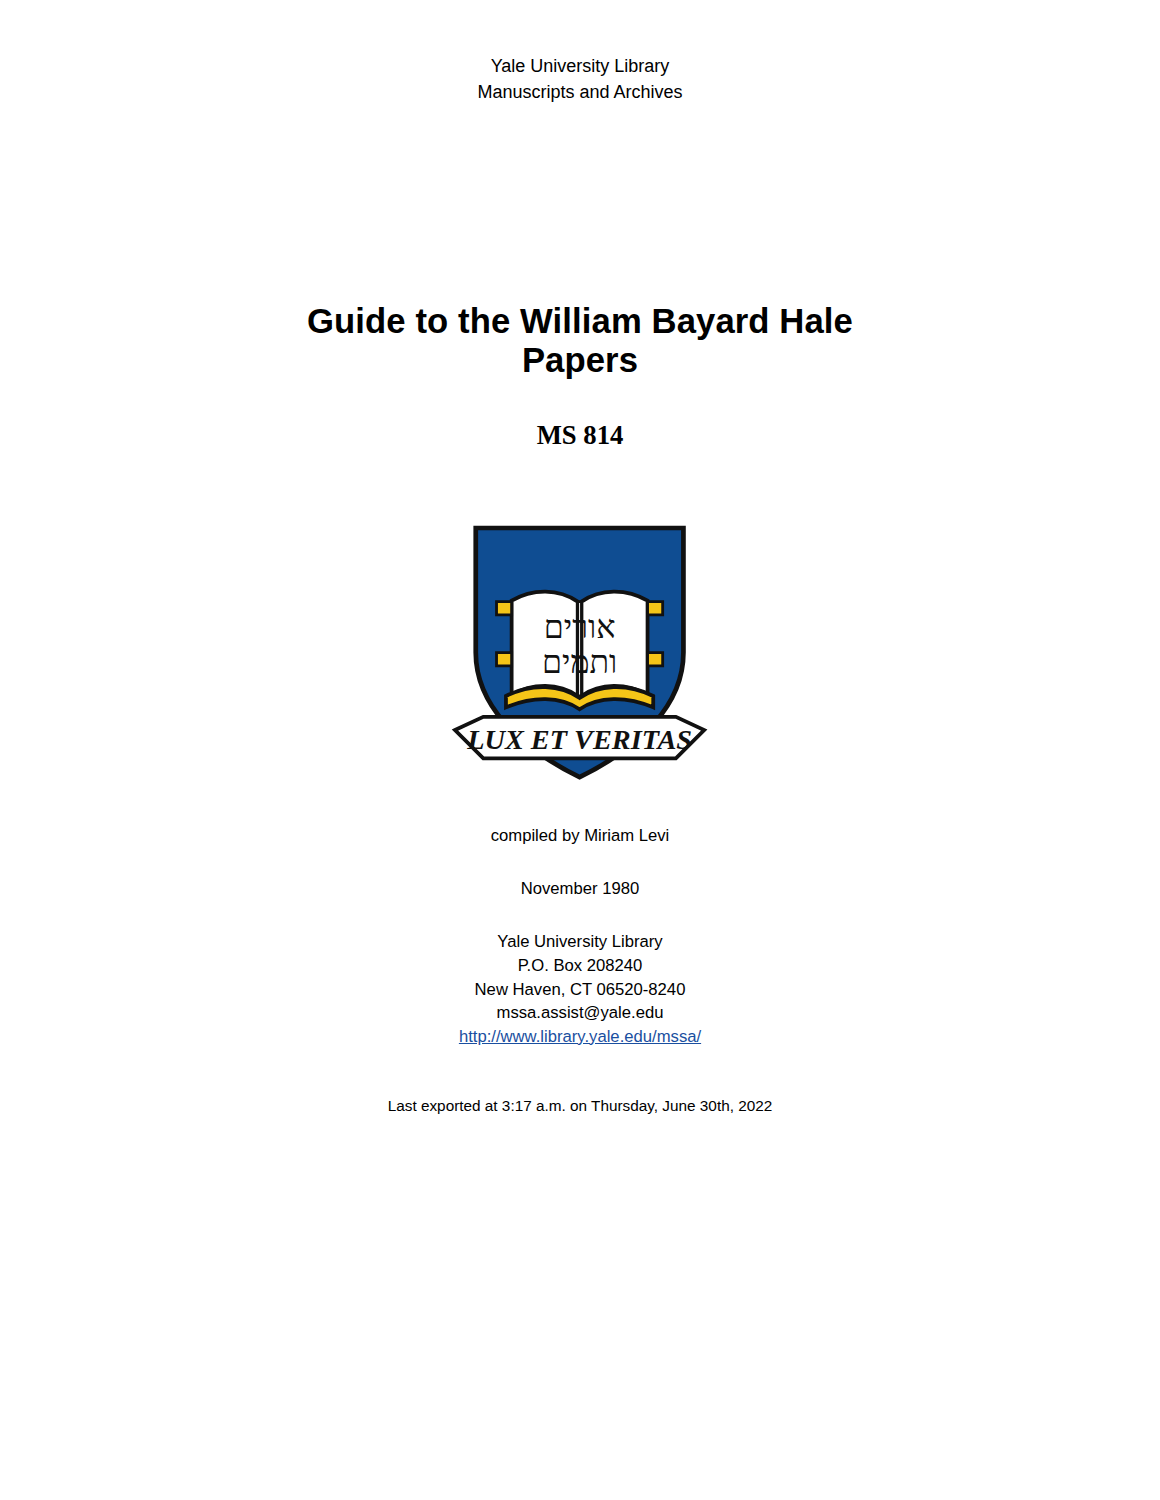Yale University Library
Manuscripts and Archives
Guide to the William Bayard Hale Papers
MS 814
Yale University crest אורים ותמים LUX ET VERITAS
compiled by Miriam Levi
November 1980
Yale University Library
P.O. Box 208240
New Haven, CT 06520-8240
mssa.assist@yale.edu
http://www.library.yale.edu/mssa/
Last exported at 3:17 a.m. on Thursday, June 30th, 2022